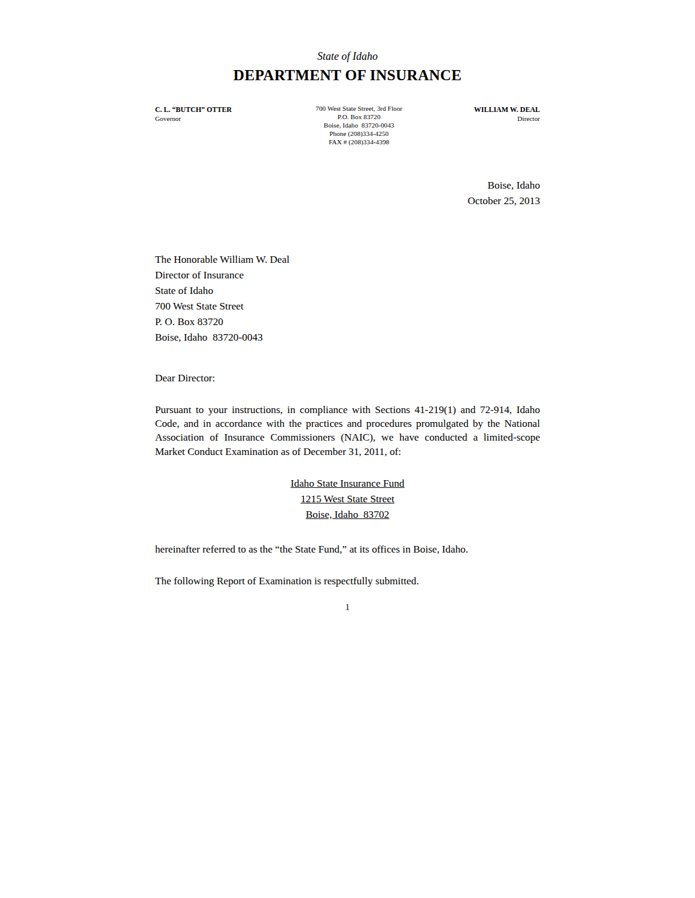State of Idaho
DEPARTMENT OF INSURANCE
C. L. “BUTCH” OTTER
Governor
700 West State Street, 3rd Floor
P.O. Box 83720
Boise, Idaho 83720-0043
Phone (208)334-4250
FAX # (208)334-4398
WILLIAM W. DEAL
Director
Boise, Idaho
October 25, 2013
The Honorable William W. Deal
Director of Insurance
State of Idaho
700 West State Street
P. O. Box 83720
Boise, Idaho 83720-0043
Dear Director:
Pursuant to your instructions, in compliance with Sections 41-219(1) and 72-914, Idaho Code, and in accordance with the practices and procedures promulgated by the National Association of Insurance Commissioners (NAIC), we have conducted a limited-scope Market Conduct Examination as of December 31, 2011, of:
Idaho State Insurance Fund
1215 West State Street
Boise, Idaho 83702
hereinafter referred to as the “the State Fund,” at its offices in Boise, Idaho.
The following Report of Examination is respectfully submitted.
 
 
 
1